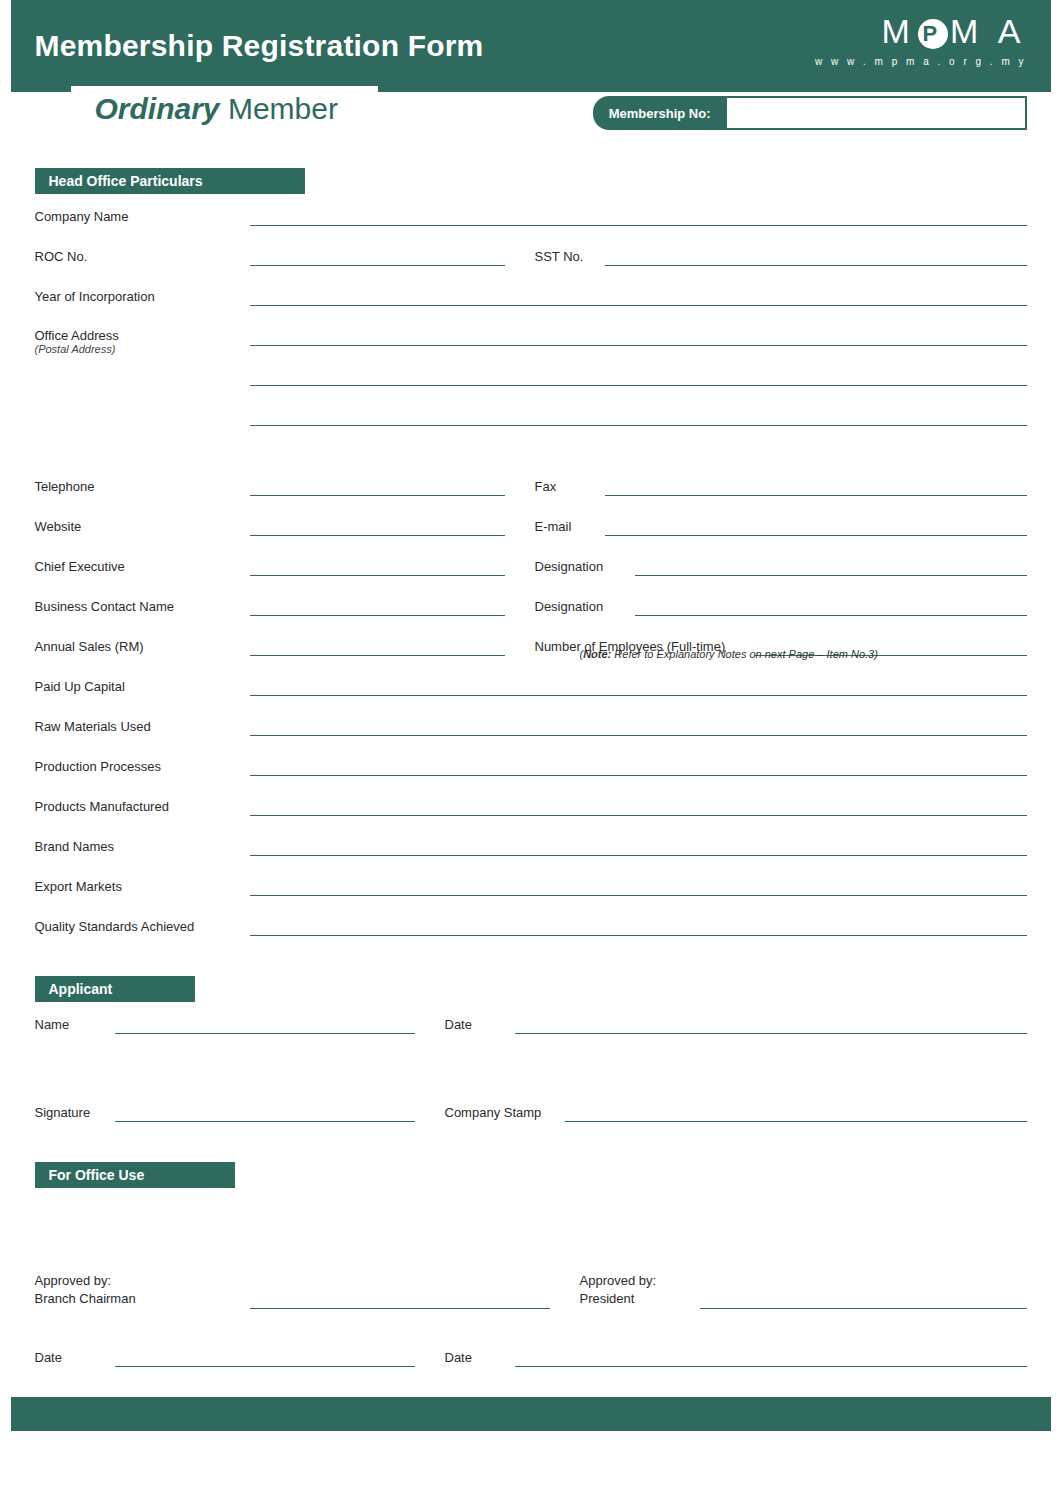Membership Registration Form
MPM A
w w w . m p m a . o r g . m y
Ordinary Member
Membership No:
Head Office Particulars
Company Name
ROC No.
SST No.
Year of Incorporation
Office Address(Postal Address)
Telephone
Fax
Website
E-mail
Chief Executive
Designation
Business Contact Name
Designation
Annual Sales (RM)
Number of Employees (Full-time)
(Note: Refer to Explanatory Notes on next Page – Item No.3)
Paid Up Capital
Raw Materials Used
Production Processes
Products Manufactured
Brand Names
Export Markets
Quality Standards Achieved
Applicant
Name
Date
Signature
Company Stamp
For Office Use
Approved by:
Branch Chairman
Approved by:
President
Date
Date